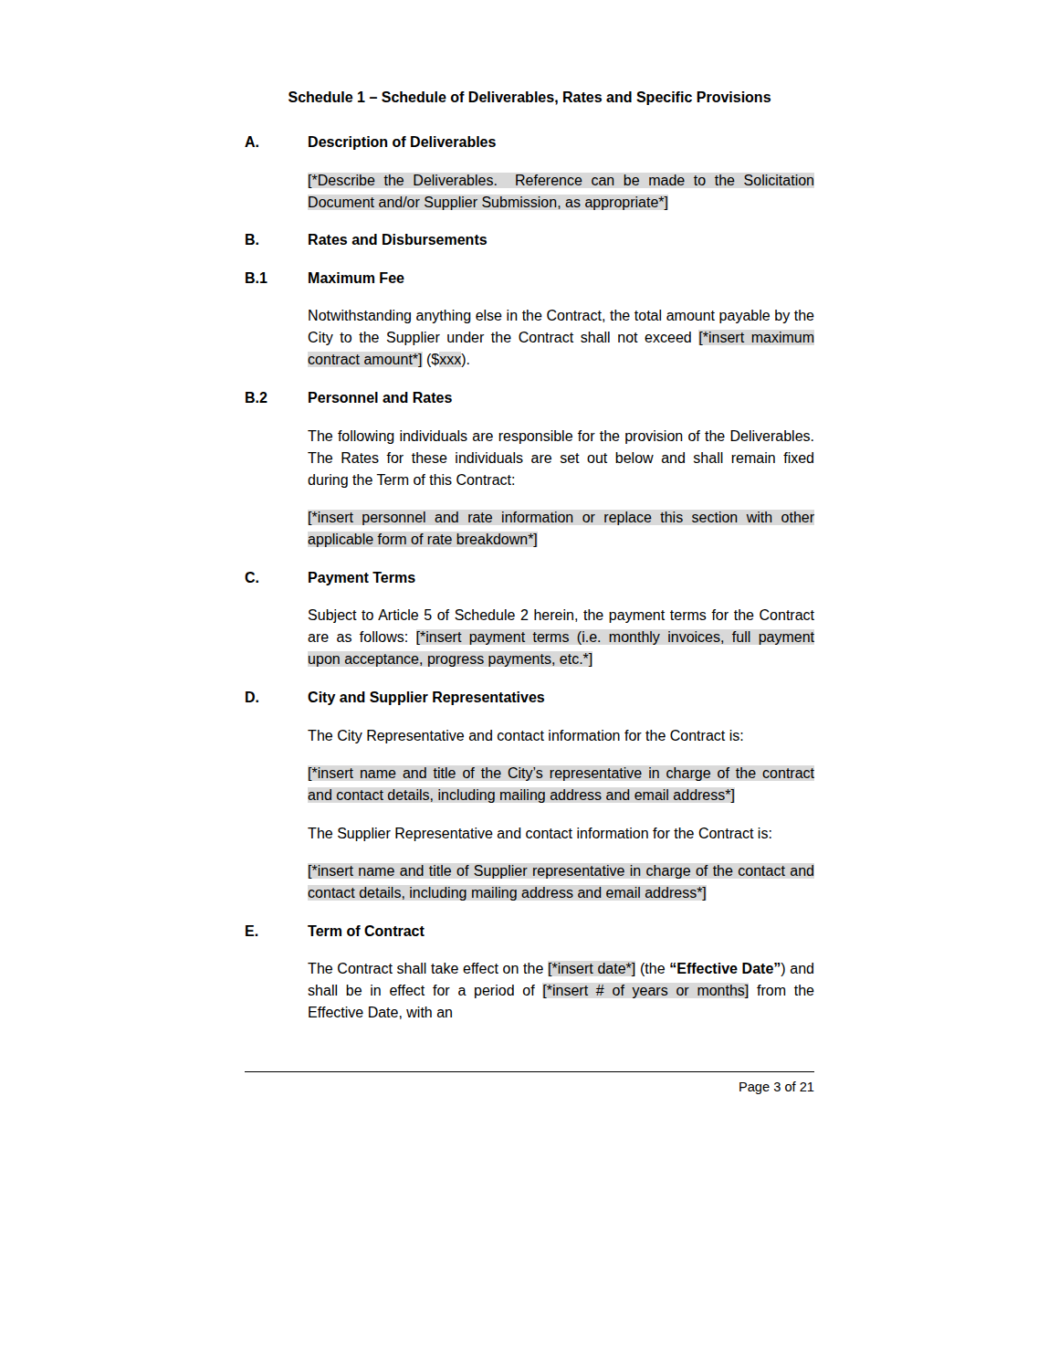Schedule 1 – Schedule of Deliverables, Rates and Specific Provisions
A. Description of Deliverables
[*Describe the Deliverables. Reference can be made to the Solicitation Document and/or Supplier Submission, as appropriate*]
B. Rates and Disbursements
B.1 Maximum Fee
Notwithstanding anything else in the Contract, the total amount payable by the City to the Supplier under the Contract shall not exceed [*insert maximum contract amount*] ($xxx).
B.2 Personnel and Rates
The following individuals are responsible for the provision of the Deliverables. The Rates for these individuals are set out below and shall remain fixed during the Term of this Contract:
[*insert personnel and rate information or replace this section with other applicable form of rate breakdown*]
C. Payment Terms
Subject to Article 5 of Schedule 2 herein, the payment terms for the Contract are as follows: [*insert payment terms (i.e. monthly invoices, full payment upon acceptance, progress payments, etc.*]
D. City and Supplier Representatives
The City Representative and contact information for the Contract is:
[*insert name and title of the City’s representative in charge of the contract and contact details, including mailing address and email address*]
The Supplier Representative and contact information for the Contract is:
[*insert name and title of Supplier representative in charge of the contact and contact details, including mailing address and email address*]
E. Term of Contract
The Contract shall take effect on the [*insert date*] (the “Effective Date”) and shall be in effect for a period of [*insert # of years or months] from the Effective Date, with an
Page 3 of 21